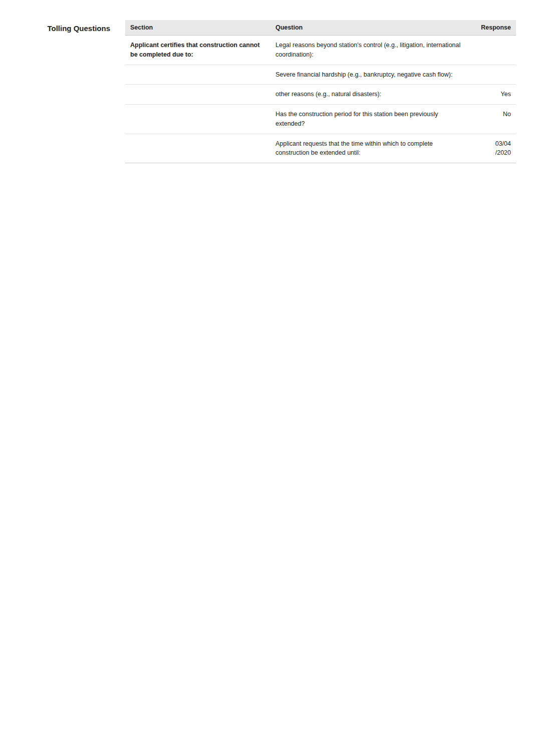Tolling Questions
| Section | Question | Response |
| --- | --- | --- |
| Applicant certifies that construction cannot be completed due to: | Legal reasons beyond station's control (e.g., litigation, international coordination): | |
| | Severe financial hardship (e.g., bankruptcy, negative cash flow): | |
| | other reasons (e.g., natural disasters): | Yes |
| | Has the construction period for this station been previously extended? | No |
| | Applicant requests that the time within which to complete construction be extended until: | 03/04 /2020 |